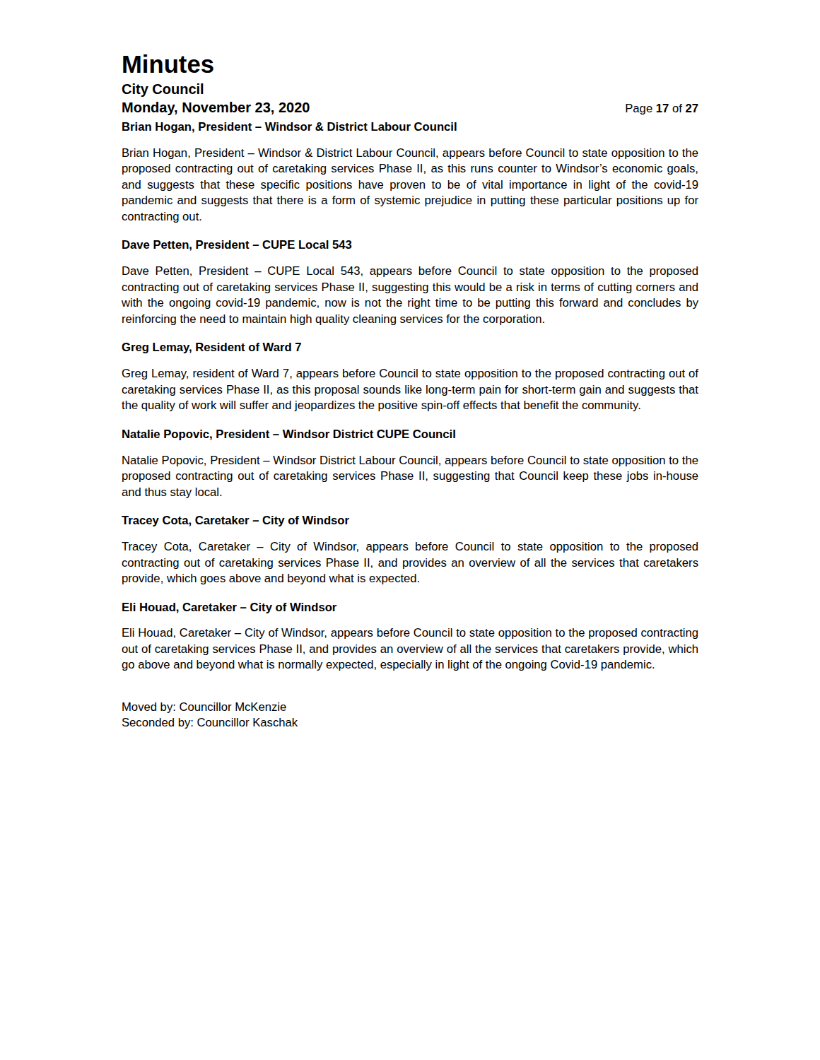Minutes
City Council
Monday, November 23, 2020 Page 17 of 27
Brian Hogan, President – Windsor & District Labour Council
Brian Hogan, President – Windsor & District Labour Council, appears before Council to state opposition to the proposed contracting out of caretaking services Phase II, as this runs counter to Windsor’s economic goals, and suggests that these specific positions have proven to be of vital importance in light of the covid-19 pandemic and suggests that there is a form of systemic prejudice in putting these particular positions up for contracting out.
Dave Petten, President – CUPE Local 543
Dave Petten, President – CUPE Local 543, appears before Council to state opposition to the proposed contracting out of caretaking services Phase II, suggesting this would be a risk in terms of cutting corners and with the ongoing covid-19 pandemic, now is not the right time to be putting this forward and concludes by reinforcing the need to maintain high quality cleaning services for the corporation.
Greg Lemay, Resident of Ward 7
Greg Lemay, resident of Ward 7, appears before Council to state opposition to the proposed contracting out of caretaking services Phase II, as this proposal sounds like long-term pain for short-term gain and suggests that the quality of work will suffer and jeopardizes the positive spin-off effects that benefit the community.
Natalie Popovic, President – Windsor District CUPE Council
Natalie Popovic, President – Windsor District Labour Council, appears before Council to state opposition to the proposed contracting out of caretaking services Phase II, suggesting that Council keep these jobs in-house and thus stay local.
Tracey Cota, Caretaker – City of Windsor
Tracey Cota, Caretaker – City of Windsor, appears before Council to state opposition to the proposed contracting out of caretaking services Phase II, and provides an overview of all the services that caretakers provide, which goes above and beyond what is expected.
Eli Houad, Caretaker – City of Windsor
Eli Houad, Caretaker – City of Windsor, appears before Council to state opposition to the proposed contracting out of caretaking services Phase II, and provides an overview of all the services that caretakers provide, which go above and beyond what is normally expected, especially in light of the ongoing Covid-19 pandemic.
Moved by: Councillor McKenzie
Seconded by: Councillor Kaschak